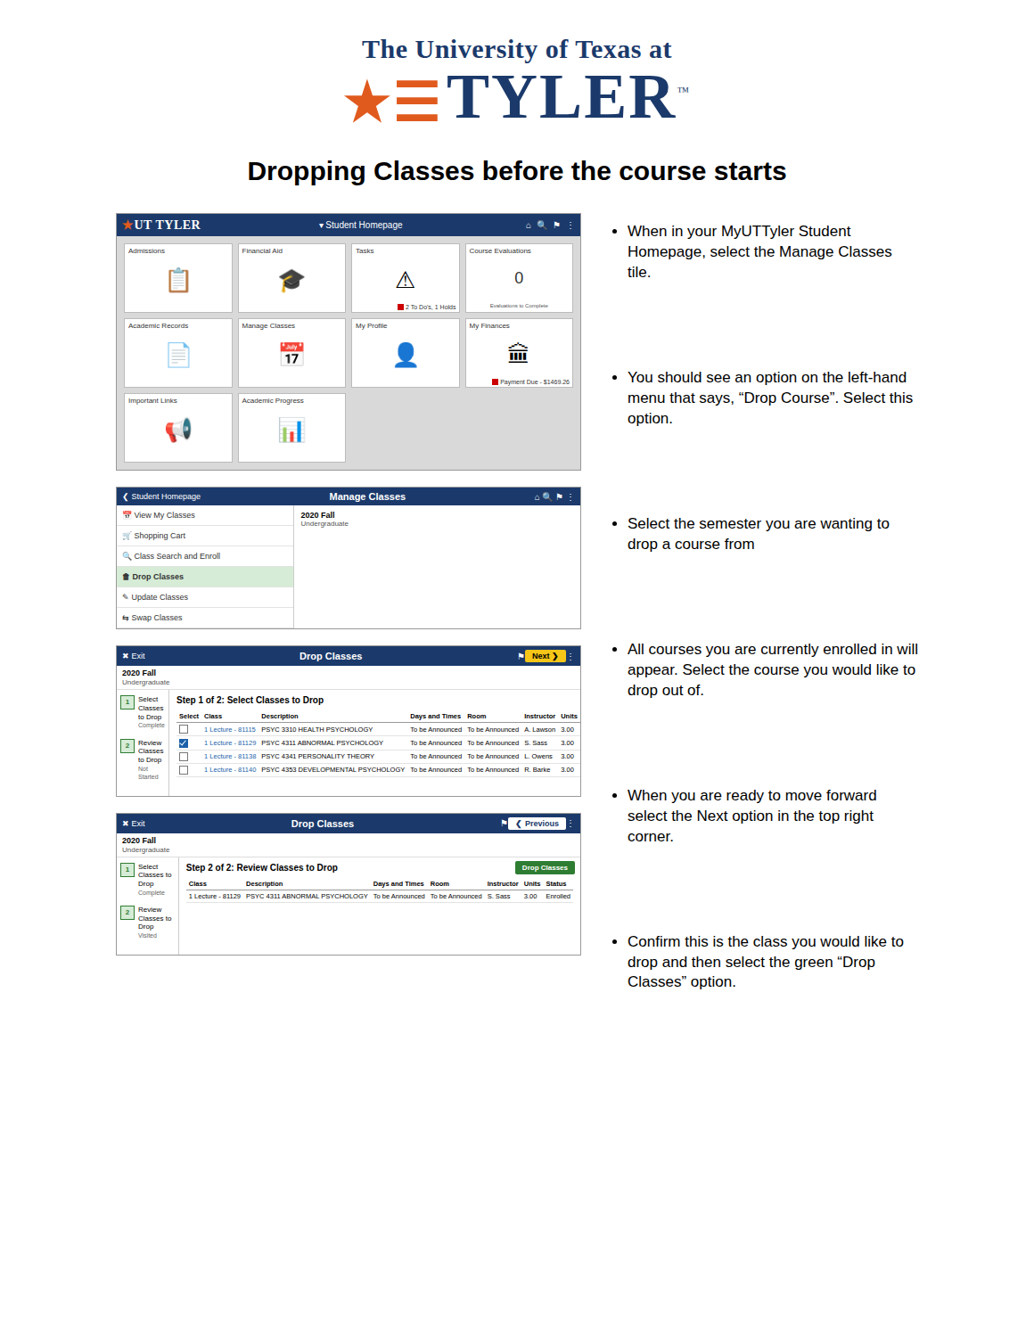The University of Texas at
★☰TYLER™
Dropping Classes before the course starts
★UT TYLER ▾ Student Homepage ⌂🔍⚑⋮
Admissions
📋
Financial Aid
🎓
Tasks
⚠
2 To Do's, 1 Holds
Course Evaluations
0
Evaluations to Complete
Academic Records
📄
Manage Classes
📅
My Profile
👤
My Finances
🏛
Payment Due - $1469.26
Important Links
📢
Academic Progress
📊
❮ Student Homepage Manage Classes ⌂ 🔍 ⚑ ⋮
📅 View My Classes
🛒 Shopping Cart
🔍 Class Search and Enroll
🗑 Drop Classes
✎ Update Classes
⇆ Swap Classes
2020 Fall
Undergraduate
✖ Exit Drop Classes ⚑ Next ❯ ⋮
2020 Fall
Undergraduate
1
Select Classes to Drop
Complete
2
Review Classes to Drop
Not Started
Step 1 of 2: Select Classes to Drop
| Select | Class | Description | Days and Times | Room | Instructor | Units | Status |
| --- | --- | --- | --- | --- | --- | --- | --- |
| | 1 Lecture - 81115 | PSYC 3310 HEALTH PSYCHOLOGY | To be Announced | To be Announced | A. Lawson | 3.00 | Enrolled |
| | 1 Lecture - 81129 | PSYC 4311 ABNORMAL PSYCHOLOGY | To be Announced | To be Announced | S. Sass | 3.00 | Enrolled |
| | 1 Lecture - 81138 | PSYC 4341 PERSONALITY THEORY | To be Announced | To be Announced | L. Owens | 3.00 | Enrolled |
| | 1 Lecture - 81140 | PSYC 4353 DEVELOPMENTAL PSYCHOLOGY | To be Announced | To be Announced | R. Barke | 3.00 | Enrolled |
✖ Exit Drop Classes ⚑ ❮ Previous ⋮
2020 Fall
Undergraduate
1
Select Classes to Drop
Complete
2
Review Classes to Drop
Visited
Drop Classes
Step 2 of 2: Review Classes to Drop
| Class | Description | Days and Times | Room | Instructor | Units | Status |
| --- | --- | --- | --- | --- | --- | --- |
| 1 Lecture - 81129 | PSYC 4311 ABNORMAL PSYCHOLOGY | To be Announced | To be Announced | S. Sass | 3.00 | Enrolled |
When in your MyUTTyler Student Homepage, select the Manage Classes tile.
You should see an option on the left-hand menu that says, “Drop Course”. Select this option.
Select the semester you are wanting to drop a course from
All courses you are currently enrolled in will appear. Select the course you would like to drop out of.
When you are ready to move forward select the Next option in the top right corner.
Confirm this is the class you would like to drop and then select the green “Drop Classes” option.